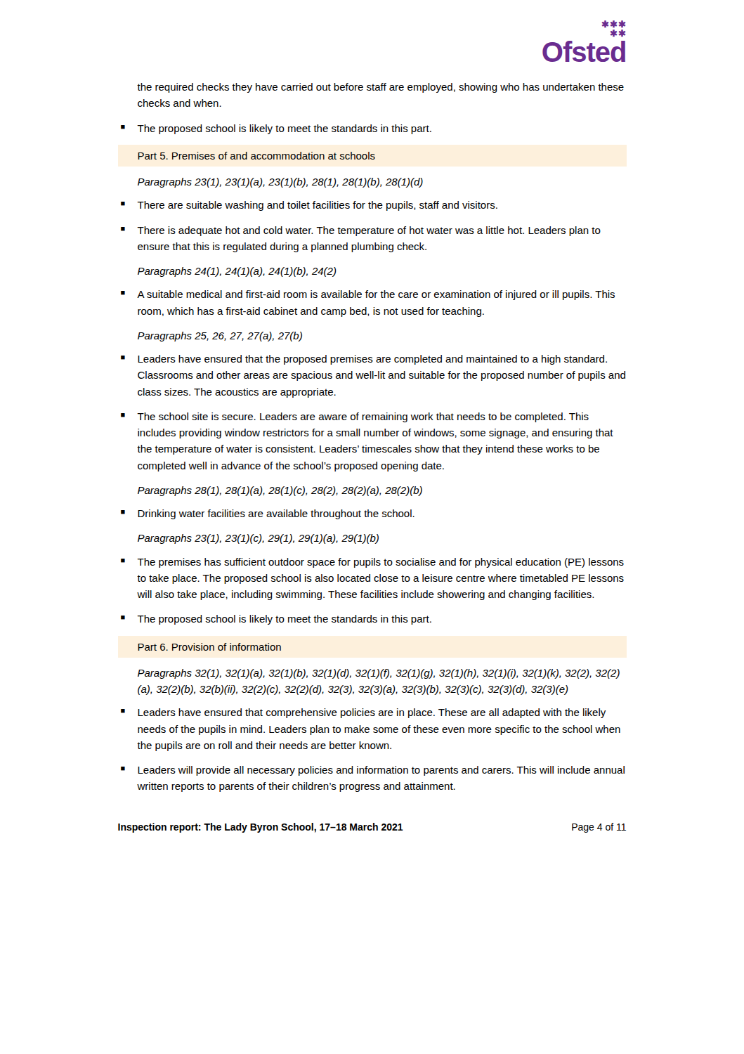✱✱✱
✱✱
Ofsted
the required checks they have carried out before staff are employed, showing who has undertaken these checks and when.
The proposed school is likely to meet the standards in this part.
Part 5. Premises of and accommodation at schools
Paragraphs 23(1), 23(1)(a), 23(1)(b), 28(1), 28(1)(b), 28(1)(d)
There are suitable washing and toilet facilities for the pupils, staff and visitors.
There is adequate hot and cold water. The temperature of hot water was a little hot. Leaders plan to ensure that this is regulated during a planned plumbing check.
Paragraphs 24(1), 24(1)(a), 24(1)(b), 24(2)
A suitable medical and first-aid room is available for the care or examination of injured or ill pupils. This room, which has a first-aid cabinet and camp bed, is not used for teaching.
Paragraphs 25, 26, 27, 27(a), 27(b)
Leaders have ensured that the proposed premises are completed and maintained to a high standard. Classrooms and other areas are spacious and well-lit and suitable for the proposed number of pupils and class sizes. The acoustics are appropriate.
The school site is secure. Leaders are aware of remaining work that needs to be completed. This includes providing window restrictors for a small number of windows, some signage, and ensuring that the temperature of water is consistent. Leaders’ timescales show that they intend these works to be completed well in advance of the school’s proposed opening date.
Paragraphs 28(1), 28(1)(a), 28(1)(c), 28(2), 28(2)(a), 28(2)(b)
Drinking water facilities are available throughout the school.
Paragraphs 23(1), 23(1)(c), 29(1), 29(1)(a), 29(1)(b)
The premises has sufficient outdoor space for pupils to socialise and for physical education (PE) lessons to take place. The proposed school is also located close to a leisure centre where timetabled PE lessons will also take place, including swimming. These facilities include showering and changing facilities.
The proposed school is likely to meet the standards in this part.
Part 6. Provision of information
Paragraphs 32(1), 32(1)(a), 32(1)(b), 32(1)(d), 32(1)(f), 32(1)(g), 32(1)(h), 32(1)(i), 32(1)(k), 32(2), 32(2)(a), 32(2)(b), 32(b)(ii), 32(2)(c), 32(2)(d), 32(3), 32(3)(a), 32(3)(b), 32(3)(c), 32(3)(d), 32(3)(e)
Leaders have ensured that comprehensive policies are in place. These are all adapted with the likely needs of the pupils in mind. Leaders plan to make some of these even more specific to the school when the pupils are on roll and their needs are better known.
Leaders will provide all necessary policies and information to parents and carers. This will include annual written reports to parents of their children’s progress and attainment.
Inspection report: The Lady Byron School, 17–18 March 2021
Page 4 of 11